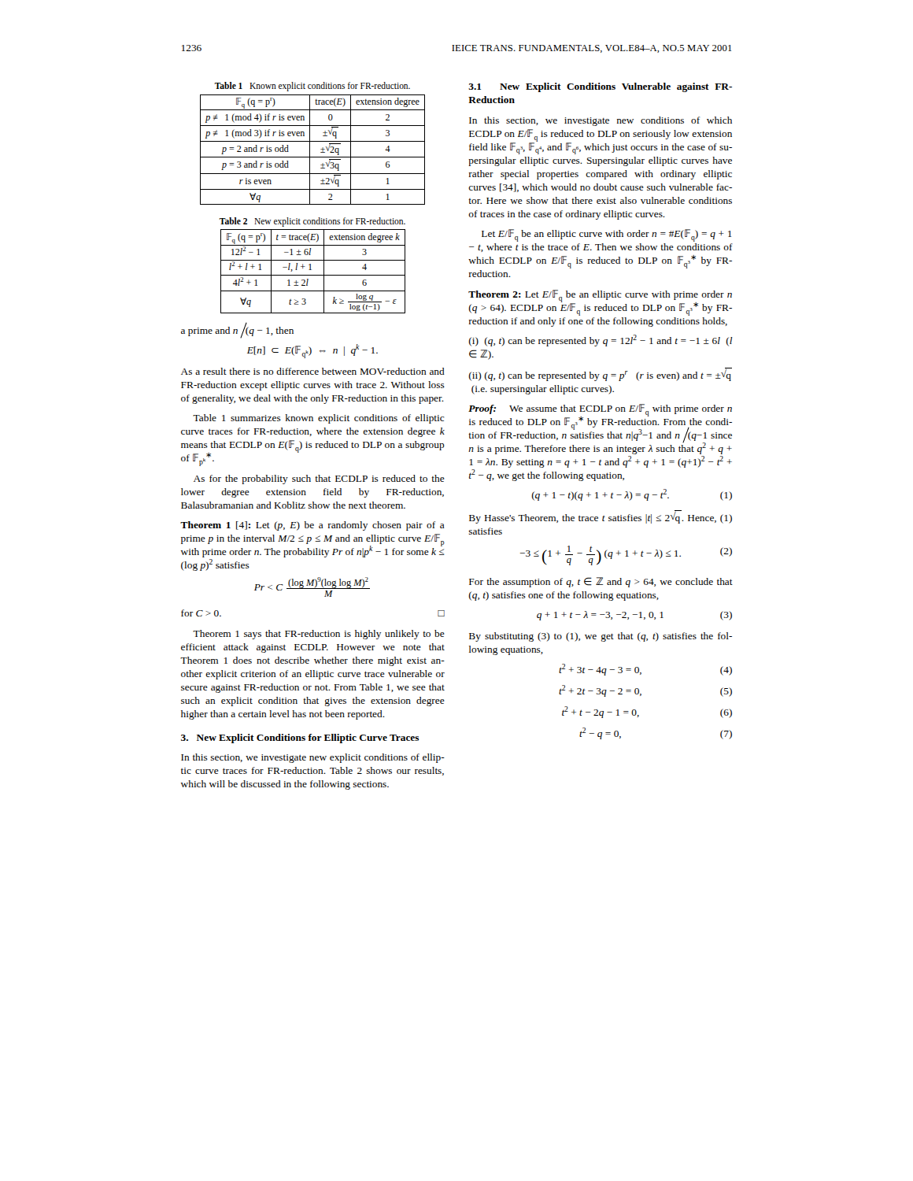1236
IEICE TRANS. FUNDAMENTALS, VOL.E84–A, NO.5 MAY 2001
Table 1 Known explicit conditions for FR-reduction.
| 𝔽 q (q = p r ) | trace( E ) | extension degree |
| --- | --- | --- |
| p ≢ 1 (mod 4) if r is even | 0 | 2 |
| p ≢ 1 (mod 3) if r is even | ± q | 3 |
| p = 2 and r is odd | ± 2q | 4 |
| p = 3 and r is odd | ± 3q | 6 |
| r is even | ±2 q | 1 |
| ∀ q | 2 | 1 |
Table 2 New explicit conditions for FR-reduction.
| 𝔽 q (q = p r ) | t = trace( E ) | extension degree k |
| --- | --- | --- |
| 12 l 2 − 1 | −1 ± 6 l | 3 |
| l 2 + l + 1 | − l , l + 1 | 4 |
| 4 l 2 + 1 | 1 ± 2 l | 6 |
| ∀ q | t ≥ 3 | k ≥ log q log ( t −1) − ε |
a prime and n |(q − 1, then
E[n] ⊂ E(𝔽qk) ⇔ n | qk − 1.
As a result there is no difference between MOV-reduction and FR-reduction except elliptic curves with trace 2. Without loss of generality, we deal with the only FR-reduction in this paper.
Table 1 summarizes known explicit conditions of elliptic curve traces for FR-reduction, where the extension degree k means that ECDLP on E(𝔽q) is reduced to DLP on a subgroup of 𝔽pk∗.
As for the probability such that ECDLP is reduced to the lower degree extension field by FR-reduction, Balasubramanian and Koblitz show the next theorem.
Theorem 1 [4]: Let (p, E) be a randomly chosen pair of a prime p in the interval M/2 ≤ p ≤ M and an elliptic curve E/𝔽p with prime order n. The probability Pr of n|pk − 1 for some k ≤ (log p)2 satisfies
Pr < C (log M)9(log log M)2 M
for C > 0. □
Theorem 1 says that FR-reduction is highly unlikely to be efficient attack against ECDLP. However we note that Theorem 1 does not describe whether there might exist another explicit criterion of an elliptic curve trace vulnerable or secure against FR-reduction or not. From Table 1, we see that such an explicit condition that gives the extension degree higher than a certain level has not been reported.
3. New Explicit Conditions for Elliptic Curve Traces
In this section, we investigate new explicit conditions of elliptic curve traces for FR-reduction. Table 2 shows our results, which will be discussed in the following sections.
3.1 New Explicit Conditions Vulnerable against FR-Reduction
In this section, we investigate new conditions of which ECDLP on E/𝔽q is reduced to DLP on seriously low extension field like 𝔽q3, 𝔽q4, and 𝔽q6, which just occurs in the case of supersingular elliptic curves. Supersingular elliptic curves have rather special properties compared with ordinary elliptic curves [34], which would no doubt cause such vulnerable factor. Here we show that there exist also vulnerable conditions of traces in the case of ordinary elliptic curves.
Let E/𝔽q be an elliptic curve with order n = #E(𝔽q) = q + 1 − t, where t is the trace of E. Then we show the conditions of which ECDLP on E/𝔽q is reduced to DLP on 𝔽q3∗ by FR-reduction.
Theorem 2: Let E/𝔽q be an elliptic curve with prime order n (q > 64). ECDLP on E/𝔽q is reduced to DLP on 𝔽q3∗ by FR-reduction if and only if one of the following conditions holds,
(i) (q, t) can be represented by q = 12l2 − 1 and t = −1 ± 6l (l ∈ ℤ).
(ii) (q, t) can be represented by q = pr (r is even) and t = ±q (i.e. supersingular elliptic curves).
Proof: We assume that ECDLP on E/𝔽q with prime order n is reduced to DLP on 𝔽q3∗ by FR-reduction. From the condition of FR-reduction, n satisfies that n|q3−1 and n |(q−1 since n is a prime. Therefore there is an integer λ such that q2 + q + 1 = λn. By setting n = q + 1 − t and q2 + q + 1 = (q+1)2 − t2 + t2 − q, we get the following equation,
(q + 1 − t)(q + 1 + t − λ) = q − t2.
(1)
By Hasse's Theorem, the trace t satisfies |t| ≤ 2q. Hence, (1) satisfies
−3 ≤ (1 + 1 q − tq) (q + 1 + t − λ) ≤ 1.
(2)
For the assumption of q, t ∈ ℤ and q > 64, we conclude that (q, t) satisfies one of the following equations,
q + 1 + t − λ = −3, −2, −1, 0, 1
(3)
By substituting (3) to (1), we get that (q, t) satisfies the following equations,
t2 + 3t − 4q − 3 = 0,
(4)
t2 + 2t − 3q − 2 = 0,
(5)
t2 + t − 2q − 1 = 0,
(6)
t2 − q = 0,
(7)